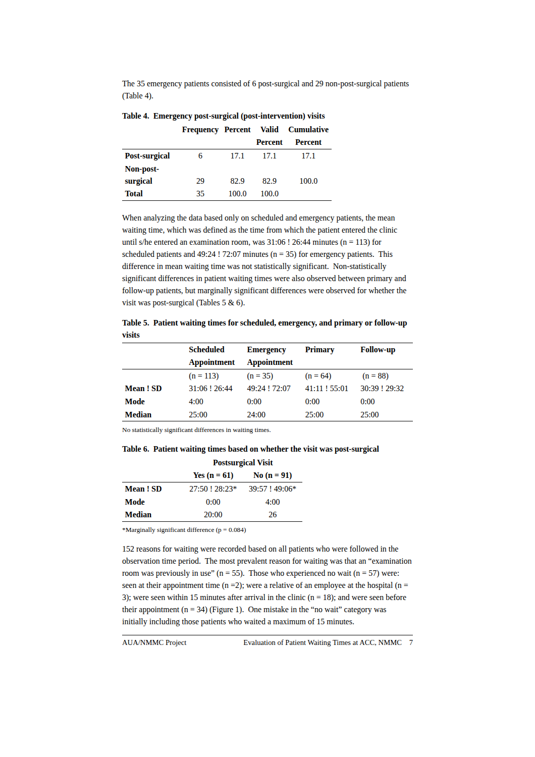The 35 emergency patients consisted of 6 post-surgical and 29 non-post-surgical patients (Table 4).
Table 4. Emergency post-surgical (post-intervention) visits
| | Frequency | Percent | Valid | Cumulative |
| | | | Percent | Percent |
| Post-surgical | 6 | 17.1 | 17.1 | 17.1 |
| Non-post-surgical | 29 | 82.9 | 82.9 | 100.0 |
| Total | 35 | 100.0 | 100.0 | |
When analyzing the data based only on scheduled and emergency patients, the mean waiting time, which was defined as the time from which the patient entered the clinic until s/he entered an examination room, was 31:06 ! 26:44 minutes (n = 113) for scheduled patients and 49:24 ! 72:07 minutes (n = 35) for emergency patients. This difference in mean waiting time was not statistically significant. Non-statistically significant differences in patient waiting times were also observed between primary and follow-up patients, but marginally significant differences were observed for whether the visit was post-surgical (Tables 5 & 6).
Table 5. Patient waiting times for scheduled, emergency, and primary or follow-up visits
| | Scheduled | Emergency | Primary | Follow-up |
| | Appointment | Appointment | | |
| | (n = 113) | (n = 35) | (n = 64) | (n = 88) |
| Mean ! SD | 31:06 ! 26:44 | 49:24 ! 72:07 | 41:11 ! 55:01 | 30:39 ! 29:32 |
| Mode | 4:00 | 0:00 | 0:00 | 0:00 |
| Median | 25:00 | 24:00 | 25:00 | 25:00 |
No statistically significant differences in waiting times.
Table 6. Patient waiting times based on whether the visit was post-surgical
| | Postsurgical Visit |
| | Yes (n = 61) | No (n = 91) |
| Mean ! SD | 27:50 ! 28:23* | 39:57 ! 49:06* |
| Mode | 0:00 | 4:00 |
| Median | 20:00 | 26 |
*Marginally significant difference (p = 0.084)
152 reasons for waiting were recorded based on all patients who were followed in the observation time period. The most prevalent reason for waiting was that an “examination room was previously in use” (n = 55). Those who experienced no wait (n = 57) were: seen at their appointment time (n =2); were a relative of an employee at the hospital (n = 3); were seen within 15 minutes after arrival in the clinic (n = 18); and were seen before their appointment (n = 34) (Figure 1). One mistake in the “no wait” category was initially including those patients who waited a maximum of 15 minutes.
AUA/NMMC Project Evaluation of Patient Waiting Times at ACC, NMMC 7